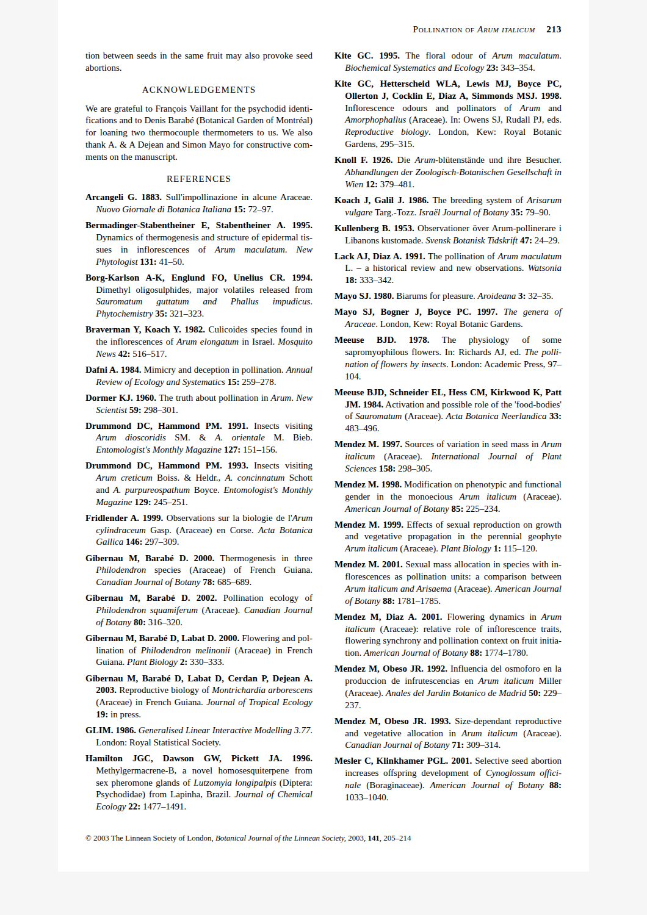Pollination of Arum italicum 213
tion between seeds in the same fruit may also provoke seed abortions.
ACKNOWLEDGEMENTS
We are grateful to François Vaillant for the psychodid identifications and to Denis Barabé (Botanical Garden of Montréal) for loaning two thermocouple thermometers to us. We also thank A. & A Dejean and Simon Mayo for constructive comments on the manuscript.
REFERENCES
Arcangeli G. 1883. Sull'impollinazione in alcune Araceae. Nuovo Giornale di Botanica Italiana 15: 72–97.
Bermadinger-Stabentheiner E, Stabentheiner A. 1995. Dynamics of thermogenesis and structure of epidermal tissues in inflorescences of Arum maculatum. New Phytologist 131: 41–50.
Borg-Karlson A-K, Englund FO, Unelius CR. 1994. Dimethyl oligosulphides, major volatiles released from Sauromatum guttatum and Phallus impudicus. Phytochemistry 35: 321–323.
Braverman Y, Koach Y. 1982. Culicoides species found in the inflorescences of Arum elongatum in Israel. Mosquito News 42: 516–517.
Dafni A. 1984. Mimicry and deception in pollination. Annual Review of Ecology and Systematics 15: 259–278.
Dormer KJ. 1960. The truth about pollination in Arum. New Scientist 59: 298–301.
Drummond DC, Hammond PM. 1991. Insects visiting Arum dioscoridis SM. & A. orientale M. Bieb. Entomologist's Monthly Magazine 127: 151–156.
Drummond DC, Hammond PM. 1993. Insects visiting Arum creticum Boiss. & Heldr., A. concinnatum Schott and A. purpureospathum Boyce. Entomologist's Monthly Magazine 129: 245–251.
Fridlender A. 1999. Observations sur la biologie de l'Arum cylindraceum Gasp. (Araceae) en Corse. Acta Botanica Gallica 146: 297–309.
Gibernau M, Barabé D. 2000. Thermogenesis in three Philodendron species (Araceae) of French Guiana. Canadian Journal of Botany 78: 685–689.
Gibernau M, Barabé D. 2002. Pollination ecology of Philodendron squamiferum (Araceae). Canadian Journal of Botany 80: 316–320.
Gibernau M, Barabé D, Labat D. 2000. Flowering and pollination of Philodendron melinonii (Araceae) in French Guiana. Plant Biology 2: 330–333.
Gibernau M, Barabé D, Labat D, Cerdan P, Dejean A. 2003. Reproductive biology of Montrichardia arborescens (Araceae) in French Guiana. Journal of Tropical Ecology 19: in press.
GLIM. 1986. Generalised Linear Interactive Modelling 3.77. London: Royal Statistical Society.
Hamilton JGC, Dawson GW, Pickett JA. 1996. Methylgermacrene-B, a novel homosesquiterpene from sex pheromone glands of Lutzomyia longipalpis (Diptera: Psychodidae) from Lapinha, Brazil. Journal of Chemical Ecology 22: 1477–1491.
Kite GC. 1995. The floral odour of Arum maculatum. Biochemical Systematics and Ecology 23: 343–354.
Kite GC, Hetterscheid WLA, Lewis MJ, Boyce PC, Ollerton J, Cocklin E, Diaz A, Simmonds MSJ. 1998. Inflorescence odours and pollinators of Arum and Amorphophallus (Araceae). In: Owens SJ, Rudall PJ, eds. Reproductive biology. London, Kew: Royal Botanic Gardens, 295–315.
Knoll F. 1926. Die Arum-blütenstände und ihre Besucher. Abhandlungen der Zoologisch-Botanischen Gesellschaft in Wien 12: 379–481.
Koach J, Galil J. 1986. The breeding system of Arisarum vulgare Targ.-Tozz. Israël Journal of Botany 35: 79–90.
Kullenberg B. 1953. Observationer över Arum-pollinerare i Libanons kustomade. Svensk Botanisk Tidskrift 47: 24–29.
Lack AJ, Diaz A. 1991. The pollination of Arum maculatum L. – a historical review and new observations. Watsonia 18: 333–342.
Mayo SJ. 1980. Biarums for pleasure. Aroideana 3: 32–35.
Mayo SJ, Bogner J, Boyce PC. 1997. The genera of Araceae. London, Kew: Royal Botanic Gardens.
Meeuse BJD. 1978. The physiology of some sapromyophilous flowers. In: Richards AJ, ed. The pollination of flowers by insects. London: Academic Press, 97–104.
Meeuse BJD, Schneider EL, Hess CM, Kirkwood K, Patt JM. 1984. Activation and possible role of the 'food-bodies' of Sauromatum (Araceae). Acta Botanica Neerlandica 33: 483–496.
Mendez M. 1997. Sources of variation in seed mass in Arum italicum (Araceae). International Journal of Plant Sciences 158: 298–305.
Mendez M. 1998. Modification on phenotypic and functional gender in the monoecious Arum italicum (Araceae). American Journal of Botany 85: 225–234.
Mendez M. 1999. Effects of sexual reproduction on growth and vegetative propagation in the perennial geophyte Arum italicum (Araceae). Plant Biology 1: 115–120.
Mendez M. 2001. Sexual mass allocation in species with inflorescences as pollination units: a comparison between Arum italicum and Arisaema (Araceae). American Journal of Botany 88: 1781–1785.
Mendez M, Diaz A. 2001. Flowering dynamics in Arum italicum (Araceae): relative role of inflorescence traits, flowering synchrony and pollination context on fruit initiation. American Journal of Botany 88: 1774–1780.
Mendez M, Obeso JR. 1992. Influencia del osmoforo en la produccion de infrutescencias en Arum italicum Miller (Araceae). Anales del Jardin Botanico de Madrid 50: 229–237.
Mendez M, Obeso JR. 1993. Size-dependant reproductive and vegetative allocation in Arum italicum (Araceae). Canadian Journal of Botany 71: 309–314.
Mesler C, Klinkhamer PGL. 2001. Selective seed abortion increases offspring development of Cynoglossum officinale (Boraginaceae). American Journal of Botany 88: 1033–1040.
© 2003 The Linnean Society of London, Botanical Journal of the Linnean Society, 2003, 141, 205–214